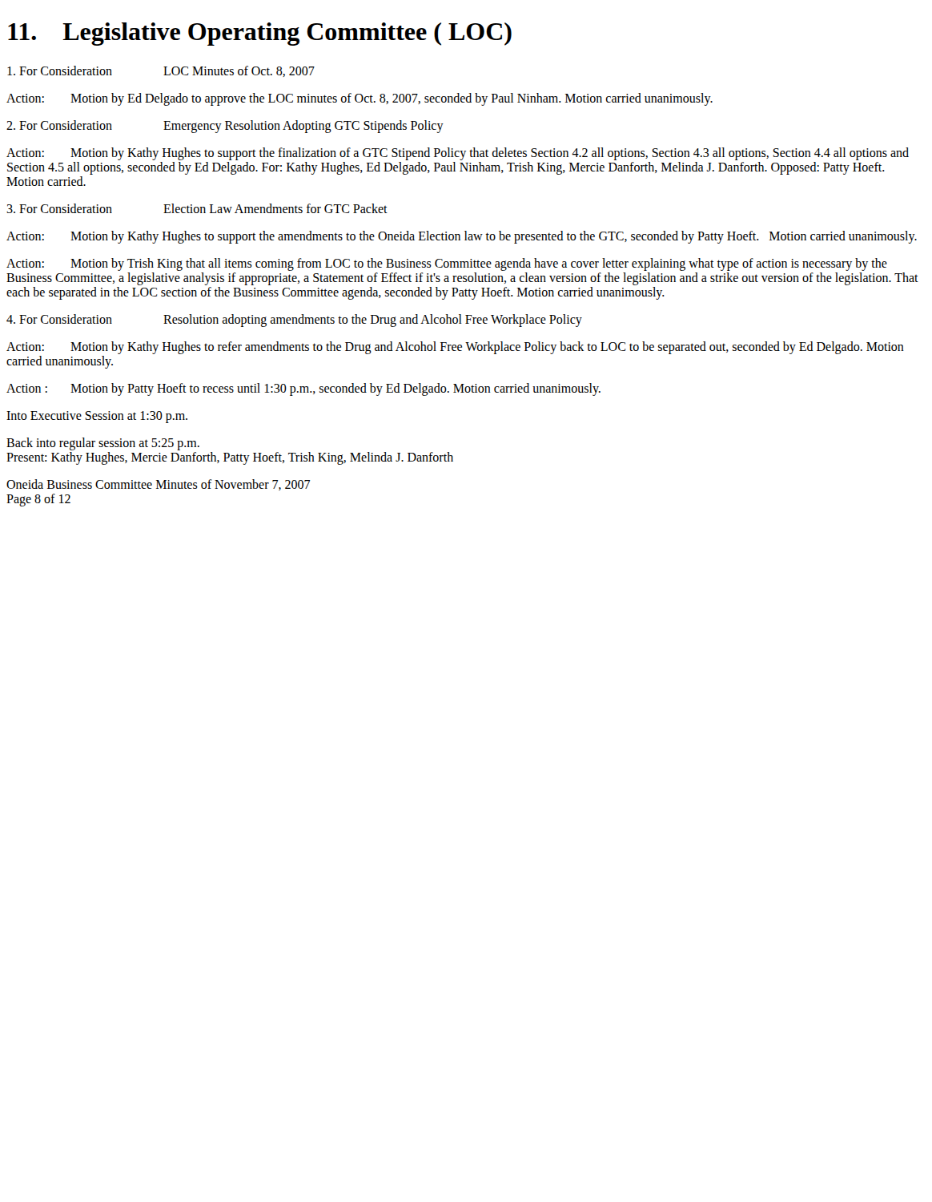11. Legislative Operating Committee ( LOC)
1. For Consideration LOC Minutes of Oct. 8, 2007
Action: Motion by Ed Delgado to approve the LOC minutes of Oct. 8, 2007, seconded by Paul Ninham. Motion carried unanimously.
2. For Consideration Emergency Resolution Adopting GTC Stipends Policy
Action: Motion by Kathy Hughes to support the finalization of a GTC Stipend Policy that deletes Section 4.2 all options, Section 4.3 all options, Section 4.4 all options and Section 4.5 all options, seconded by Ed Delgado. For: Kathy Hughes, Ed Delgado, Paul Ninham, Trish King, Mercie Danforth, Melinda J. Danforth. Opposed: Patty Hoeft. Motion carried.
3. For Consideration Election Law Amendments for GTC Packet
Action: Motion by Kathy Hughes to support the amendments to the Oneida Election law to be presented to the GTC, seconded by Patty Hoeft. Motion carried unanimously.
Action: Motion by Trish King that all items coming from LOC to the Business Committee agenda have a cover letter explaining what type of action is necessary by the Business Committee, a legislative analysis if appropriate, a Statement of Effect if it's a resolution, a clean version of the legislation and a strike out version of the legislation. That each be separated in the LOC section of the Business Committee agenda, seconded by Patty Hoeft. Motion carried unanimously.
4. For Consideration Resolution adopting amendments to the Drug and Alcohol Free Workplace Policy
Action: Motion by Kathy Hughes to refer amendments to the Drug and Alcohol Free Workplace Policy back to LOC to be separated out, seconded by Ed Delgado. Motion carried unanimously.
Action : Motion by Patty Hoeft to recess until 1:30 p.m., seconded by Ed Delgado. Motion carried unanimously.
Into Executive Session at 1:30 p.m.
Back into regular session at 5:25 p.m.
Present: Kathy Hughes, Mercie Danforth, Patty Hoeft, Trish King, Melinda J. Danforth
Oneida Business Committee Minutes of November 7, 2007
Page 8 of 12